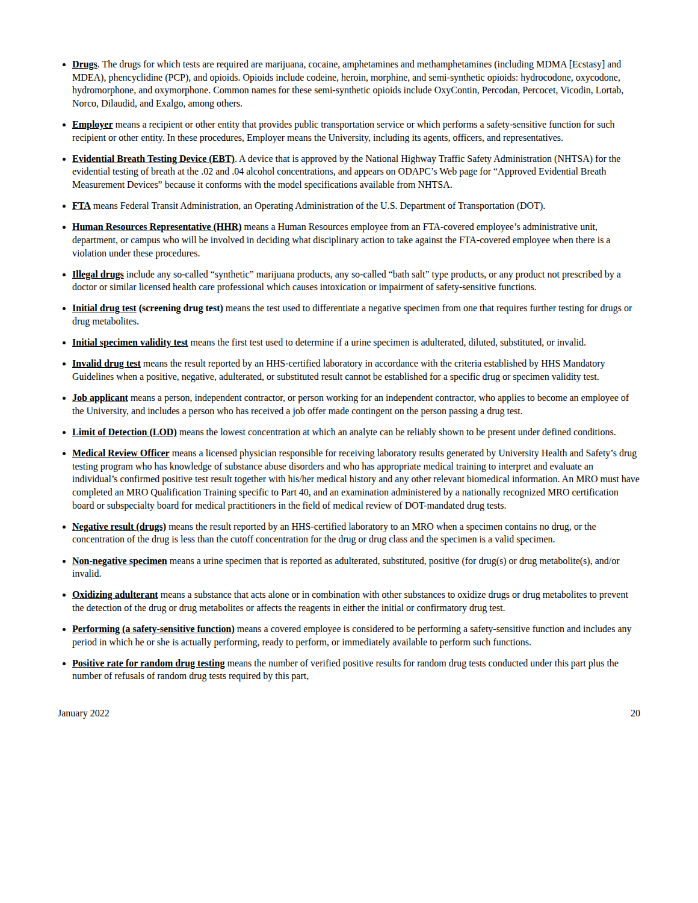Drugs. The drugs for which tests are required are marijuana, cocaine, amphetamines and methamphetamines (including MDMA [Ecstasy] and MDEA), phencyclidine (PCP), and opioids. Opioids include codeine, heroin, morphine, and semi-synthetic opioids: hydrocodone, oxycodone, hydromorphone, and oxymorphone. Common names for these semi-synthetic opioids include OxyContin, Percodan, Percocet, Vicodin, Lortab, Norco, Dilaudid, and Exalgo, among others.
Employer means a recipient or other entity that provides public transportation service or which performs a safety-sensitive function for such recipient or other entity. In these procedures, Employer means the University, including its agents, officers, and representatives.
Evidential Breath Testing Device (EBT). A device that is approved by the National Highway Traffic Safety Administration (NHTSA) for the evidential testing of breath at the .02 and .04 alcohol concentrations, and appears on ODAPC’s Web page for “Approved Evidential Breath Measurement Devices” because it conforms with the model specifications available from NHTSA.
FTA means Federal Transit Administration, an Operating Administration of the U.S. Department of Transportation (DOT).
Human Resources Representative (HHR) means a Human Resources employee from an FTA-covered employee’s administrative unit, department, or campus who will be involved in deciding what disciplinary action to take against the FTA-covered employee when there is a violation under these procedures.
Illegal drugs include any so-called “synthetic” marijuana products, any so-called “bath salt” type products, or any product not prescribed by a doctor or similar licensed health care professional which causes intoxication or impairment of safety-sensitive functions.
Initial drug test (screening drug test) means the test used to differentiate a negative specimen from one that requires further testing for drugs or drug metabolites.
Initial specimen validity test means the first test used to determine if a urine specimen is adulterated, diluted, substituted, or invalid.
Invalid drug test means the result reported by an HHS-certified laboratory in accordance with the criteria established by HHS Mandatory Guidelines when a positive, negative, adulterated, or substituted result cannot be established for a specific drug or specimen validity test.
Job applicant means a person, independent contractor, or person working for an independent contractor, who applies to become an employee of the University, and includes a person who has received a job offer made contingent on the person passing a drug test.
Limit of Detection (LOD) means the lowest concentration at which an analyte can be reliably shown to be present under defined conditions.
Medical Review Officer means a licensed physician responsible for receiving laboratory results generated by University Health and Safety’s drug testing program who has knowledge of substance abuse disorders and who has appropriate medical training to interpret and evaluate an individual’s confirmed positive test result together with his/her medical history and any other relevant biomedical information. An MRO must have completed an MRO Qualification Training specific to Part 40, and an examination administered by a nationally recognized MRO certification board or subspecialty board for medical practitioners in the field of medical review of DOT-mandated drug tests.
Negative result (drugs) means the result reported by an HHS-certified laboratory to an MRO when a specimen contains no drug, or the concentration of the drug is less than the cutoff concentration for the drug or drug class and the specimen is a valid specimen.
Non-negative specimen means a urine specimen that is reported as adulterated, substituted, positive (for drug(s) or drug metabolite(s), and/or invalid.
Oxidizing adulterant means a substance that acts alone or in combination with other substances to oxidize drugs or drug metabolites to prevent the detection of the drug or drug metabolites or affects the reagents in either the initial or confirmatory drug test.
Performing (a safety-sensitive function) means a covered employee is considered to be performing a safety-sensitive function and includes any period in which he or she is actually performing, ready to perform, or immediately available to perform such functions.
Positive rate for random drug testing means the number of verified positive results for random drug tests conducted under this part plus the number of refusals of random drug tests required by this part,
January 2022 20